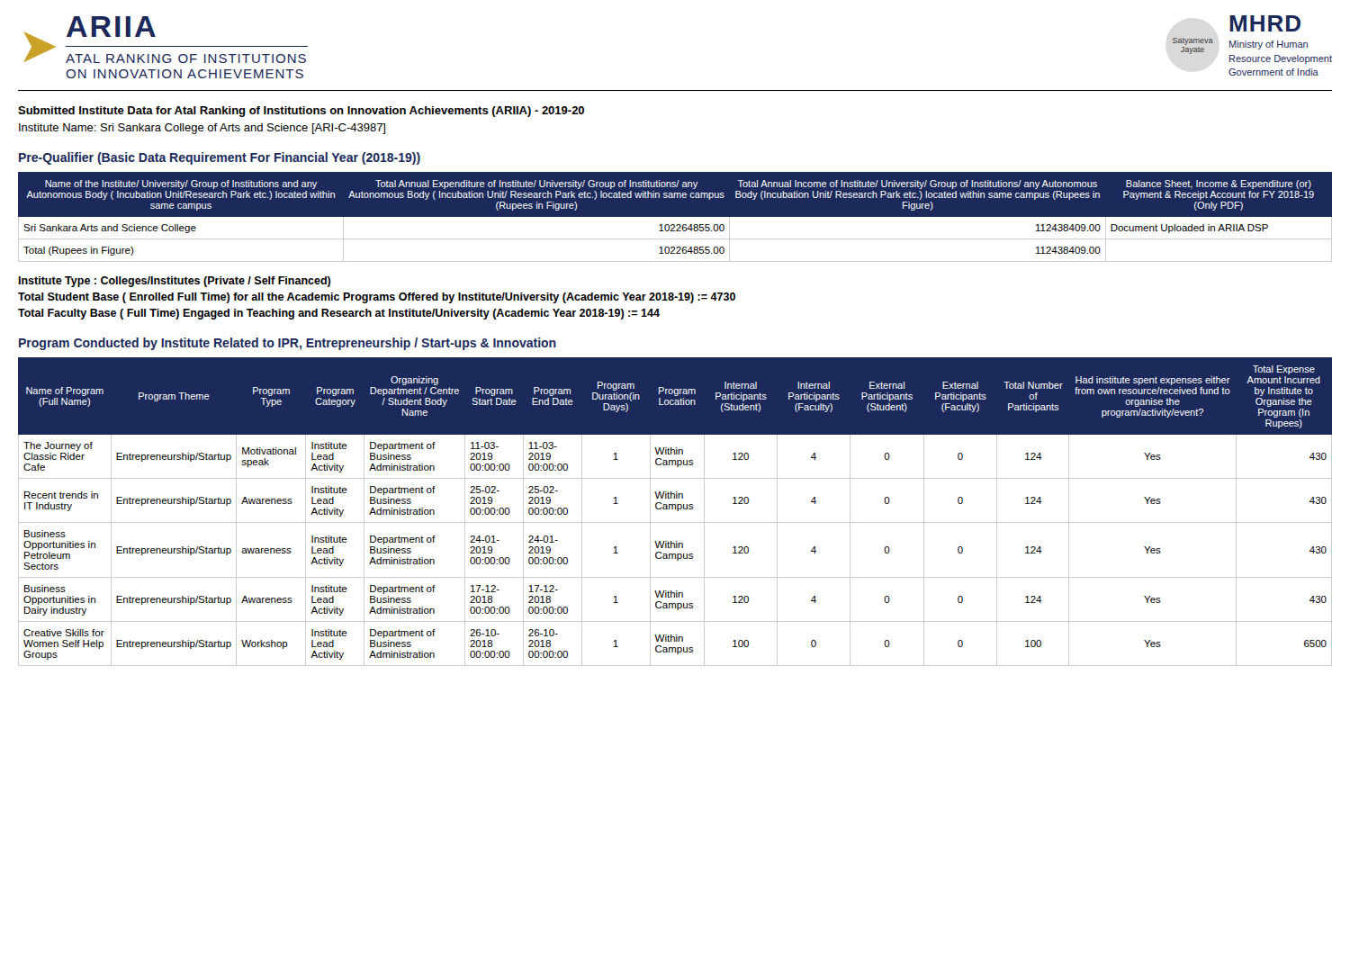➤
ARIIA
ATAL RANKING OF INSTITUTIONS
ON INNOVATION ACHIEVEMENTS
Satyameva
Jayate
MHRD
Ministry of Human
Resource Development
Government of India
Submitted Institute Data for Atal Ranking of Institutions on Innovation Achievements (ARIIA) - 2019-20
Institute Name: Sri Sankara College of Arts and Science [ARI-C-43987]
Pre-Qualifier (Basic Data Requirement For Financial Year (2018-19))
| Name of the Institute/ University/ Group of Institutions and any Autonomous Body ( Incubation Unit/Research Park etc.) located within same campus | Total Annual Expenditure of Institute/ University/ Group of Institutions/ any Autonomous Body ( Incubation Unit/ Research Park etc.) located within same campus (Rupees in Figure) | Total Annual Income of Institute/ University/ Group of Institutions/ any Autonomous Body (Incubation Unit/ Research Park etc.) located within same campus (Rupees in Figure) | Balance Sheet, Income & Expenditure (or) Payment & Receipt Account for FY 2018-19 (Only PDF) |
| --- | --- | --- | --- |
| Sri Sankara Arts and Science College | 102264855.00 | 112438409.00 | Document Uploaded in ARIIA DSP |
| Total (Rupees in Figure) | 102264855.00 | 112438409.00 | |
Institute Type : Colleges/Institutes (Private / Self Financed)
Total Student Base ( Enrolled Full Time) for all the Academic Programs Offered by Institute/University (Academic Year 2018-19) := 4730
Total Faculty Base ( Full Time) Engaged in Teaching and Research at Institute/University (Academic Year 2018-19) := 144
Program Conducted by Institute Related to IPR, Entrepreneurship / Start-ups & Innovation
| Name of Program (Full Name) | Program Theme | Program Type | Program Category | Organizing Department / Centre / Student Body Name | Program Start Date | Program End Date | Program Duration(in Days) | Program Location | Internal Participants (Student) | Internal Participants (Faculty) | External Participants (Student) | External Participants (Faculty) | Total Number of Participants | Had institute spent expenses either from own resource/received fund to organise the program/activity/event? | Total Expense Amount Incurred by Institute to Organise the Program (In Rupees) |
| --- | --- | --- | --- | --- | --- | --- | --- | --- | --- | --- | --- | --- | --- | --- | --- |
| The Journey of Classic Rider Cafe | Entrepreneurship/Startup | Motivational speak | Institute Lead Activity | Department of Business Administration | 11-03-2019 00:00:00 | 11-03-2019 00:00:00 | 1 | Within Campus | 120 | 4 | 0 | 0 | 124 | Yes | 430 |
| Recent trends in IT Industry | Entrepreneurship/Startup | Awareness | Institute Lead Activity | Department of Business Administration | 25-02-2019 00:00:00 | 25-02-2019 00:00:00 | 1 | Within Campus | 120 | 4 | 0 | 0 | 124 | Yes | 430 |
| Business Opportunities in Petroleum Sectors | Entrepreneurship/Startup | awareness | Institute Lead Activity | Department of Business Administration | 24-01-2019 00:00:00 | 24-01-2019 00:00:00 | 1 | Within Campus | 120 | 4 | 0 | 0 | 124 | Yes | 430 |
| Business Opportunities in Dairy industry | Entrepreneurship/Startup | Awareness | Institute Lead Activity | Department of Business Administration | 17-12-2018 00:00:00 | 17-12-2018 00:00:00 | 1 | Within Campus | 120 | 4 | 0 | 0 | 124 | Yes | 430 |
| Creative Skills for Women Self Help Groups | Entrepreneurship/Startup | Workshop | Institute Lead Activity | Department of Business Administration | 26-10-2018 00:00:00 | 26-10-2018 00:00:00 | 1 | Within Campus | 100 | 0 | 0 | 0 | 100 | Yes | 6500 |